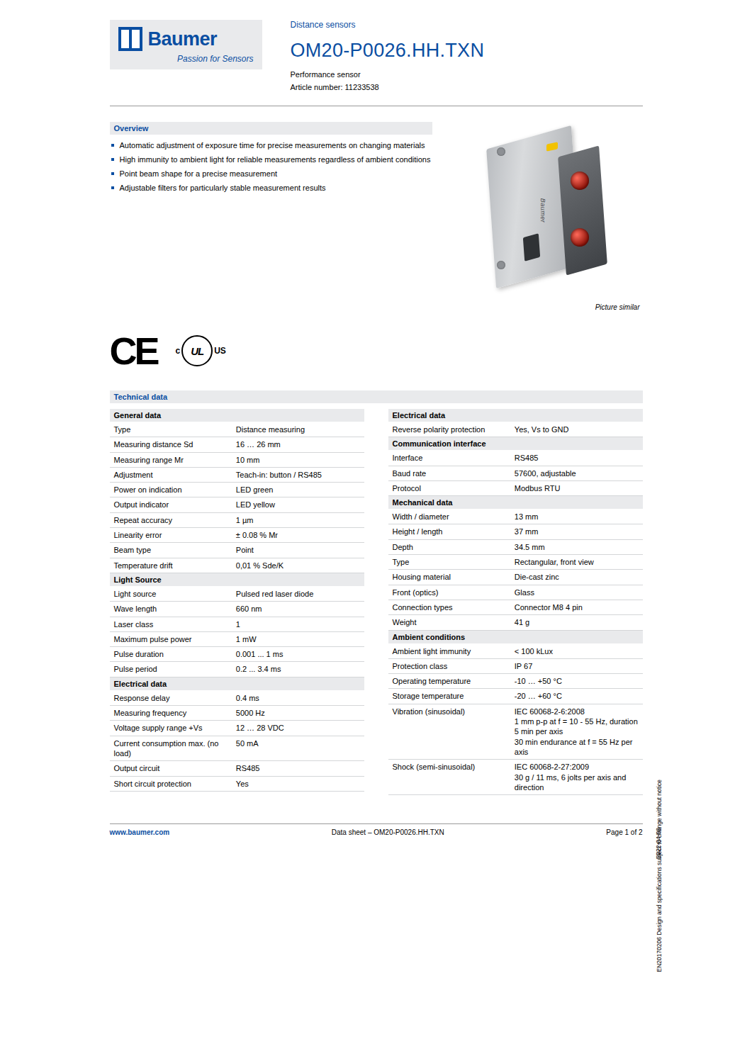Baumer
Passion for Sensors
Distance sensors
OM20-P0026.HH.TXN
Performance sensor
Article number: 11233538
Overview
Automatic adjustment of exposure time for precise measurements on changing materials
High immunity to ambient light for reliable measurements regardless of ambient conditions
Point beam shape for a precise measurement
Adjustable filters for particularly stable measurement results
Baumer
Picture similar
CE
c UL US
Technical data
| General data |
| --- |
| Type | Distance measuring |
| Measuring distance Sd | 16 … 26 mm |
| Measuring range Mr | 10 mm |
| Adjustment | Teach-in: button / RS485 |
| Power on indication | LED green |
| Output indicator | LED yellow |
| Repeat accuracy | 1 µm |
| Linearity error | ± 0.08 % Mr |
| Beam type | Point |
| Temperature drift | 0,01 % Sde/K |
| Light Source |
| Light source | Pulsed red laser diode |
| Wave length | 660 nm |
| Laser class | 1 |
| Maximum pulse power | 1 mW |
| Pulse duration | 0.001 ... 1 ms |
| Pulse period | 0.2 ... 3.4 ms |
| Electrical data |
| Response delay | 0.4 ms |
| Measuring frequency | 5000 Hz |
| Voltage supply range +Vs | 12 … 28 VDC |
| Current consumption max. (no load) | 50 mA |
| Output circuit | RS485 |
| Short circuit protection | Yes |
| Electrical data |
| --- |
| Reverse polarity protection | Yes, Vs to GND |
| Communication interface |
| Interface | RS485 |
| Baud rate | 57600, adjustable |
| Protocol | Modbus RTU |
| Mechanical data |
| Width / diameter | 13 mm |
| Height / length | 37 mm |
| Depth | 34.5 mm |
| Type | Rectangular, front view |
| Housing material | Die-cast zinc |
| Front (optics) | Glass |
| Connection types | Connector M8 4 pin |
| Weight | 41 g |
| Ambient conditions |
| Ambient light immunity | < 100 kLux |
| Protection class | IP 67 |
| Operating temperature | -10 … +50 °C |
| Storage temperature | -20 … +60 °C |
| Vibration (sinusoidal) | IEC 60068-2-6:2008 1 mm p-p at f = 10 - 55 Hz, duration 5 min per axis 30 min endurance at f = 55 Hz per axis |
| Shock (semi-sinusoidal) | IEC 60068-2-27:2009 30 g / 11 ms, 6 jolts per axis and direction |
EN20170206 Design and specifications subject to change without notice
2022-04-08
www.baumer.com
Data sheet – OM20-P0026.HH.TXN
Page 1 of 2